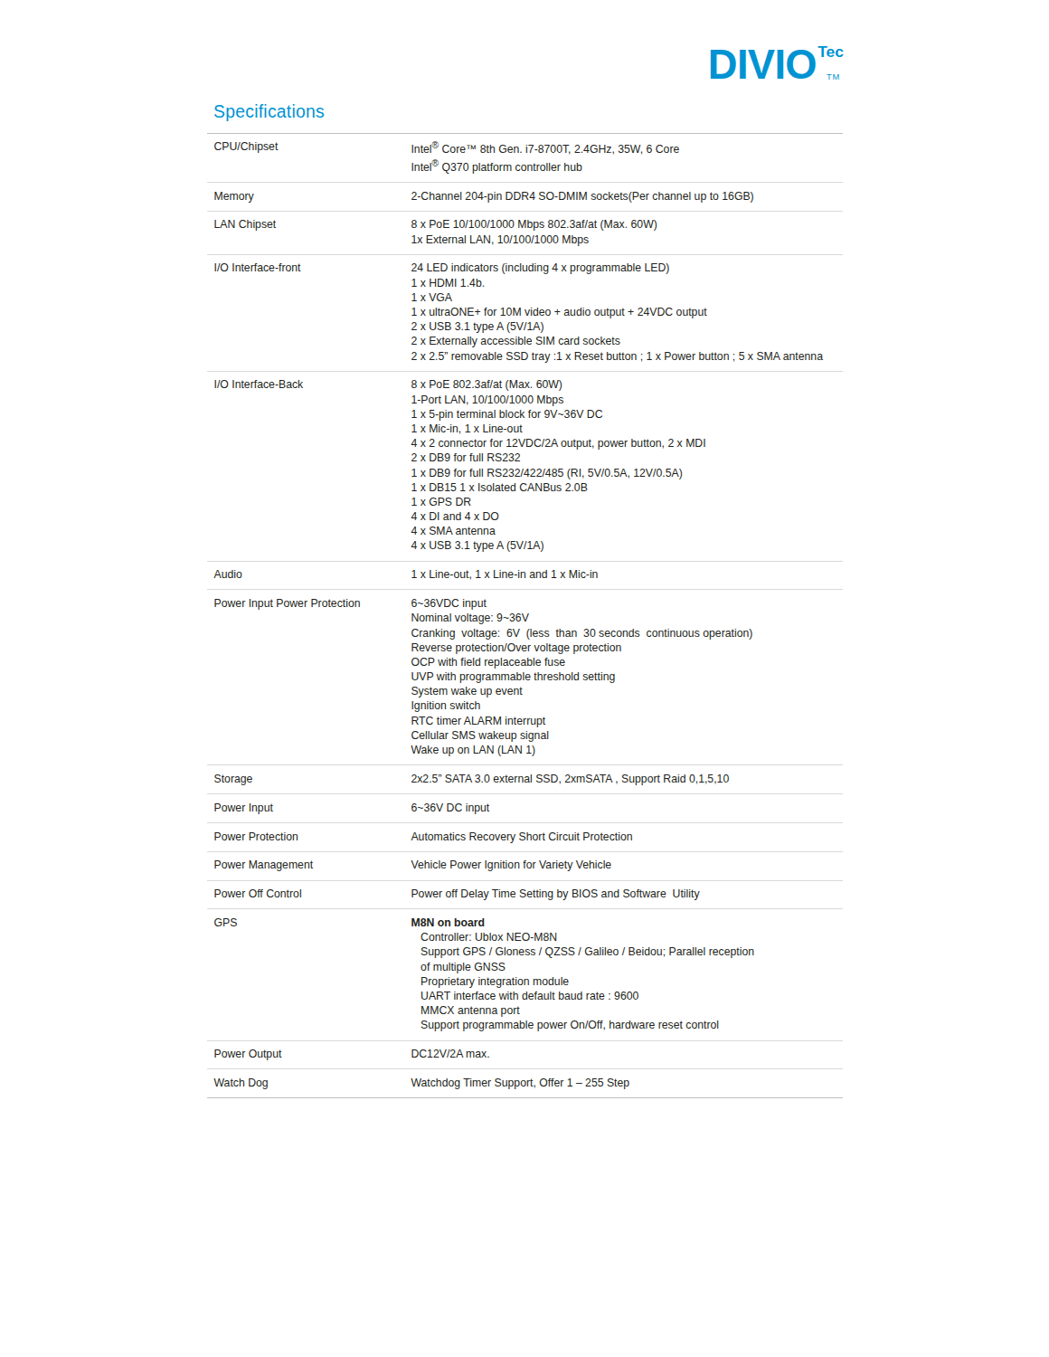DIVIO Tec TM
Specifications
| CPU/Chipset | Intel ® Core™ 8th Gen. i7-8700T, 2.4GHz, 35W, 6 Core Intel ® Q370 platform controller hub |
| Memory | 2-Channel 204-pin DDR4 SO-DMIM sockets(Per channel up to 16GB) |
| LAN Chipset | 8 x PoE 10/100/1000 Mbps 802.3af/at (Max. 60W) 1x External LAN, 10/100/1000 Mbps |
| I/O Interface-front | 24 LED indicators (including 4 x programmable LED) 1 x HDMI 1.4b. 1 x VGA 1 x ultraONE+ for 10M video + audio output + 24VDC output 2 x USB 3.1 type A (5V/1A) 2 x Externally accessible SIM card sockets 2 x 2.5” removable SSD tray :1 x Reset button ; 1 x Power button ; 5 x SMA antenna |
| I/O Interface-Back | 8 x PoE 802.3af/at (Max. 60W) 1-Port LAN, 10/100/1000 Mbps 1 x 5-pin terminal block for 9V~36V DC 1 x Mic-in, 1 x Line-out 4 x 2 connector for 12VDC/2A output, power button, 2 x MDI 2 x DB9 for full RS232 1 x DB9 for full RS232/422/485 (RI, 5V/0.5A, 12V/0.5A) 1 x DB15 1 x Isolated CANBus 2.0B 1 x GPS DR 4 x DI and 4 x DO 4 x SMA antenna 4 x USB 3.1 type A (5V/1A) |
| Audio | 1 x Line-out, 1 x Line-in and 1 x Mic-in |
| Power Input Power Protection | 6~36VDC input Nominal voltage: 9~36V Cranking voltage: 6V (less than 30 seconds continuous operation) Reverse protection/Over voltage protection OCP with field replaceable fuse UVP with programmable threshold setting System wake up event Ignition switch RTC timer ALARM interrupt Cellular SMS wakeup signal Wake up on LAN (LAN 1) |
| Storage | 2x2.5” SATA 3.0 external SSD, 2xmSATA , Support Raid 0,1,5,10 |
| Power Input | 6~36V DC input |
| Power Protection | Automatics Recovery Short Circuit Protection |
| Power Management | Vehicle Power Ignition for Variety Vehicle |
| Power Off Control | Power off Delay Time Setting by BIOS and Software Utility |
| GPS | M8N on board Controller: Ublox NEO-M8N Support GPS / Gloness / QZSS / Galileo / Beidou; Parallel reception of multiple GNSS Proprietary integration module UART interface with default baud rate : 9600 MMCX antenna port Support programmable power On/Off, hardware reset control |
| Power Output | DC12V/2A max. |
| Watch Dog | Watchdog Timer Support, Offer 1 – 255 Step |